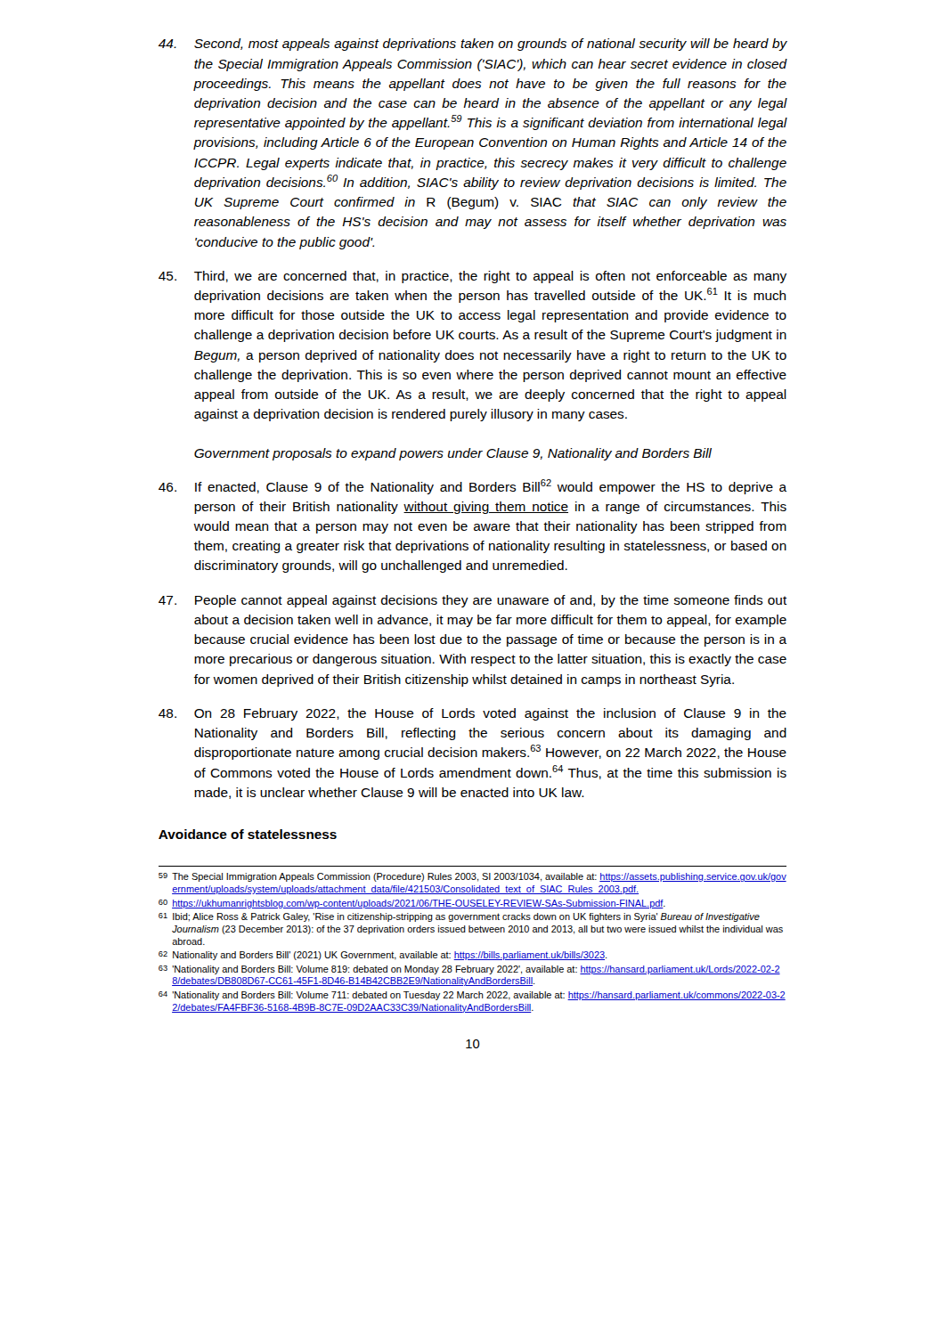44. Second, most appeals against deprivations taken on grounds of national security will be heard by the Special Immigration Appeals Commission ('SIAC'), which can hear secret evidence in closed proceedings. This means the appellant does not have to be given the full reasons for the deprivation decision and the case can be heard in the absence of the appellant or any legal representative appointed by the appellant.59 This is a significant deviation from international legal provisions, including Article 6 of the European Convention on Human Rights and Article 14 of the ICCPR. Legal experts indicate that, in practice, this secrecy makes it very difficult to challenge deprivation decisions.60 In addition, SIAC's ability to review deprivation decisions is limited. The UK Supreme Court confirmed in R (Begum) v. SIAC that SIAC can only review the reasonableness of the HS's decision and may not assess for itself whether deprivation was 'conducive to the public good'.
45. Third, we are concerned that, in practice, the right to appeal is often not enforceable as many deprivation decisions are taken when the person has travelled outside of the UK.61 It is much more difficult for those outside the UK to access legal representation and provide evidence to challenge a deprivation decision before UK courts. As a result of the Supreme Court's judgment in Begum, a person deprived of nationality does not necessarily have a right to return to the UK to challenge the deprivation. This is so even where the person deprived cannot mount an effective appeal from outside of the UK. As a result, we are deeply concerned that the right to appeal against a deprivation decision is rendered purely illusory in many cases.
Government proposals to expand powers under Clause 9, Nationality and Borders Bill
46. If enacted, Clause 9 of the Nationality and Borders Bill62 would empower the HS to deprive a person of their British nationality without giving them notice in a range of circumstances. This would mean that a person may not even be aware that their nationality has been stripped from them, creating a greater risk that deprivations of nationality resulting in statelessness, or based on discriminatory grounds, will go unchallenged and unremedied.
47. People cannot appeal against decisions they are unaware of and, by the time someone finds out about a decision taken well in advance, it may be far more difficult for them to appeal, for example because crucial evidence has been lost due to the passage of time or because the person is in a more precarious or dangerous situation. With respect to the latter situation, this is exactly the case for women deprived of their British citizenship whilst detained in camps in northeast Syria.
48. On 28 February 2022, the House of Lords voted against the inclusion of Clause 9 in the Nationality and Borders Bill, reflecting the serious concern about its damaging and disproportionate nature among crucial decision makers.63 However, on 22 March 2022, the House of Commons voted the House of Lords amendment down.64 Thus, at the time this submission is made, it is unclear whether Clause 9 will be enacted into UK law.
Avoidance of statelessness
59 The Special Immigration Appeals Commission (Procedure) Rules 2003, SI 2003/1034, available at: https://assets.publishing.service.gov.uk/government/uploads/system/uploads/attachment_data/file/421503/Consolidated_text_of_SIAC_Rules_2003.pdf.
60 https://ukhumanrightsblog.com/wp-content/uploads/2021/06/THE-OUSELEY-REVIEW-SAs-Submission-FINAL.pdf.
61 Ibid; Alice Ross & Patrick Galey, 'Rise in citizenship-stripping as government cracks down on UK fighters in Syria' Bureau of Investigative Journalism (23 December 2013): of the 37 deprivation orders issued between 2010 and 2013, all but two were issued whilst the individual was abroad.
62 Nationality and Borders Bill' (2021) UK Government, available at: https://bills.parliament.uk/bills/3023.
63 'Nationality and Borders Bill: Volume 819: debated on Monday 28 February 2022', available at: https://hansard.parliament.uk/Lords/2022-02-28/debates/DB808D67-CC61-45F1-8D46-B14B42CBB2E9/NationalityAndBordersBill.
64 'Nationality and Borders Bill: Volume 711: debated on Tuesday 22 March 2022, available at: https://hansard.parliament.uk/commons/2022-03-22/debates/FA4FBF36-5168-4B9B-8C7E-09D2AAC33C39/NationalityAndBordersBill.
10